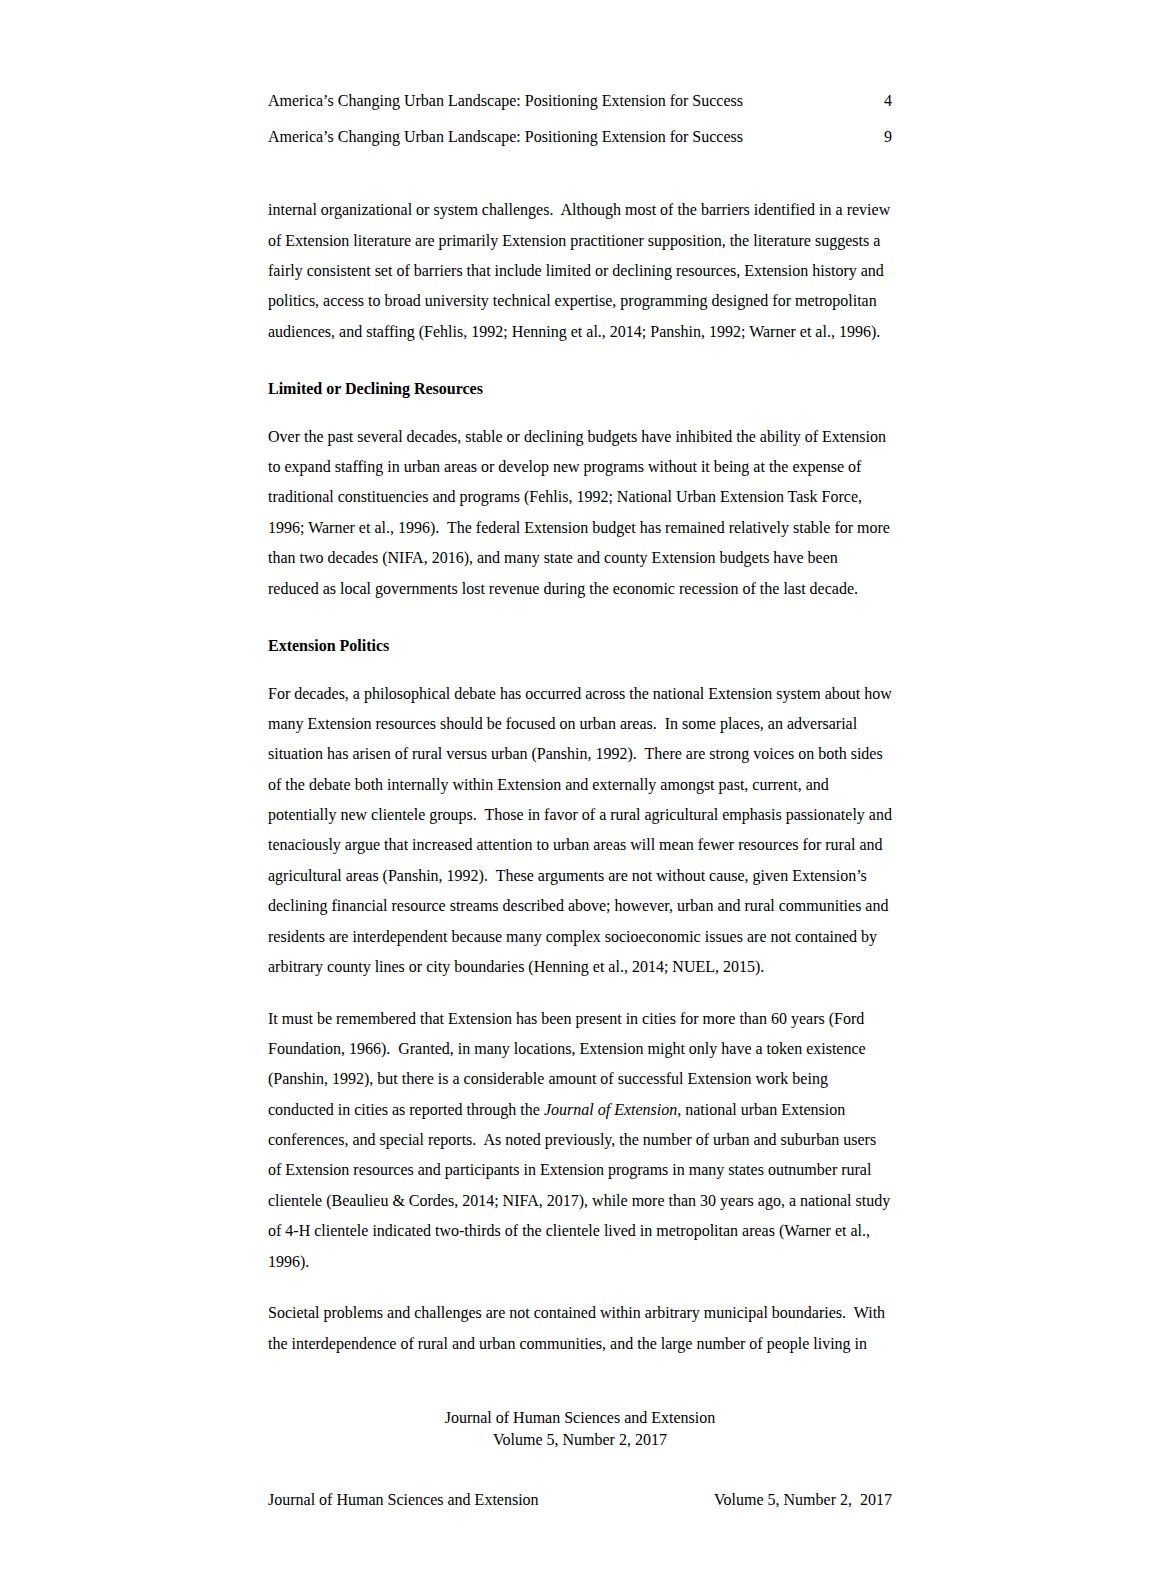America’s Changing Urban Landscape: Positioning Extension for Success 4
America’s Changing Urban Landscape: Positioning Extension for Success 9
internal organizational or system challenges. Although most of the barriers identified in a review of Extension literature are primarily Extension practitioner supposition, the literature suggests a fairly consistent set of barriers that include limited or declining resources, Extension history and politics, access to broad university technical expertise, programming designed for metropolitan audiences, and staffing (Fehlis, 1992; Henning et al., 2014; Panshin, 1992; Warner et al., 1996).
Limited or Declining Resources
Over the past several decades, stable or declining budgets have inhibited the ability of Extension to expand staffing in urban areas or develop new programs without it being at the expense of traditional constituencies and programs (Fehlis, 1992; National Urban Extension Task Force, 1996; Warner et al., 1996). The federal Extension budget has remained relatively stable for more than two decades (NIFA, 2016), and many state and county Extension budgets have been reduced as local governments lost revenue during the economic recession of the last decade.
Extension Politics
For decades, a philosophical debate has occurred across the national Extension system about how many Extension resources should be focused on urban areas. In some places, an adversarial situation has arisen of rural versus urban (Panshin, 1992). There are strong voices on both sides of the debate both internally within Extension and externally amongst past, current, and potentially new clientele groups. Those in favor of a rural agricultural emphasis passionately and tenaciously argue that increased attention to urban areas will mean fewer resources for rural and agricultural areas (Panshin, 1992). These arguments are not without cause, given Extension’s declining financial resource streams described above; however, urban and rural communities and residents are interdependent because many complex socioeconomic issues are not contained by arbitrary county lines or city boundaries (Henning et al., 2014; NUEL, 2015).
It must be remembered that Extension has been present in cities for more than 60 years (Ford Foundation, 1966). Granted, in many locations, Extension might only have a token existence (Panshin, 1992), but there is a considerable amount of successful Extension work being conducted in cities as reported through the Journal of Extension, national urban Extension conferences, and special reports. As noted previously, the number of urban and suburban users of Extension resources and participants in Extension programs in many states outnumber rural clientele (Beaulieu & Cordes, 2014; NIFA, 2017), while more than 30 years ago, a national study of 4-H clientele indicated two-thirds of the clientele lived in metropolitan areas (Warner et al., 1996).
Societal problems and challenges are not contained within arbitrary municipal boundaries. With the interdependence of rural and urban communities, and the large number of people living in
Journal of Human Sciences and Extension
Volume 5, Number 2, 2017
Journal of Human Sciences and Extension Volume 5, Number 2, 2017